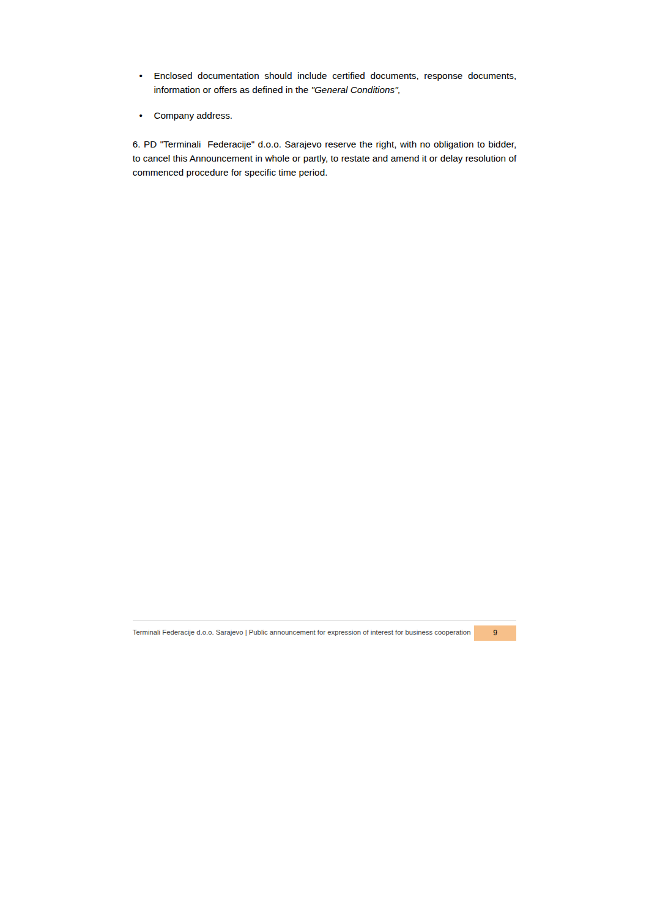Enclosed documentation should include certified documents, response documents, information or offers as defined in the "General Conditions",
Company address.
6. PD "Terminali Federacije" d.o.o. Sarajevo reserve the right, with no obligation to bidder, to cancel this Announcement in whole or partly, to restate and amend it or delay resolution of commenced procedure for specific time period.
Terminali Federacije d.o.o. Sarajevo | Public announcement for expression of interest for business cooperation
9